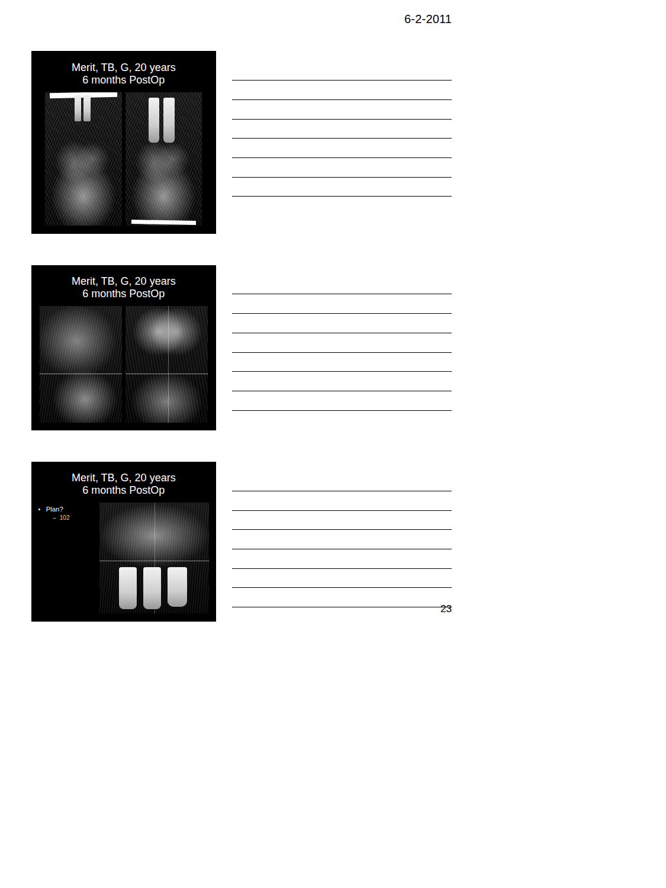6-2-2011
Merit, TB, G, 20 years
6 months PostOp
Merit, TB, G, 20 years
6 months PostOp
Merit, TB, G, 20 years
6 months PostOp
Plan?
102
23